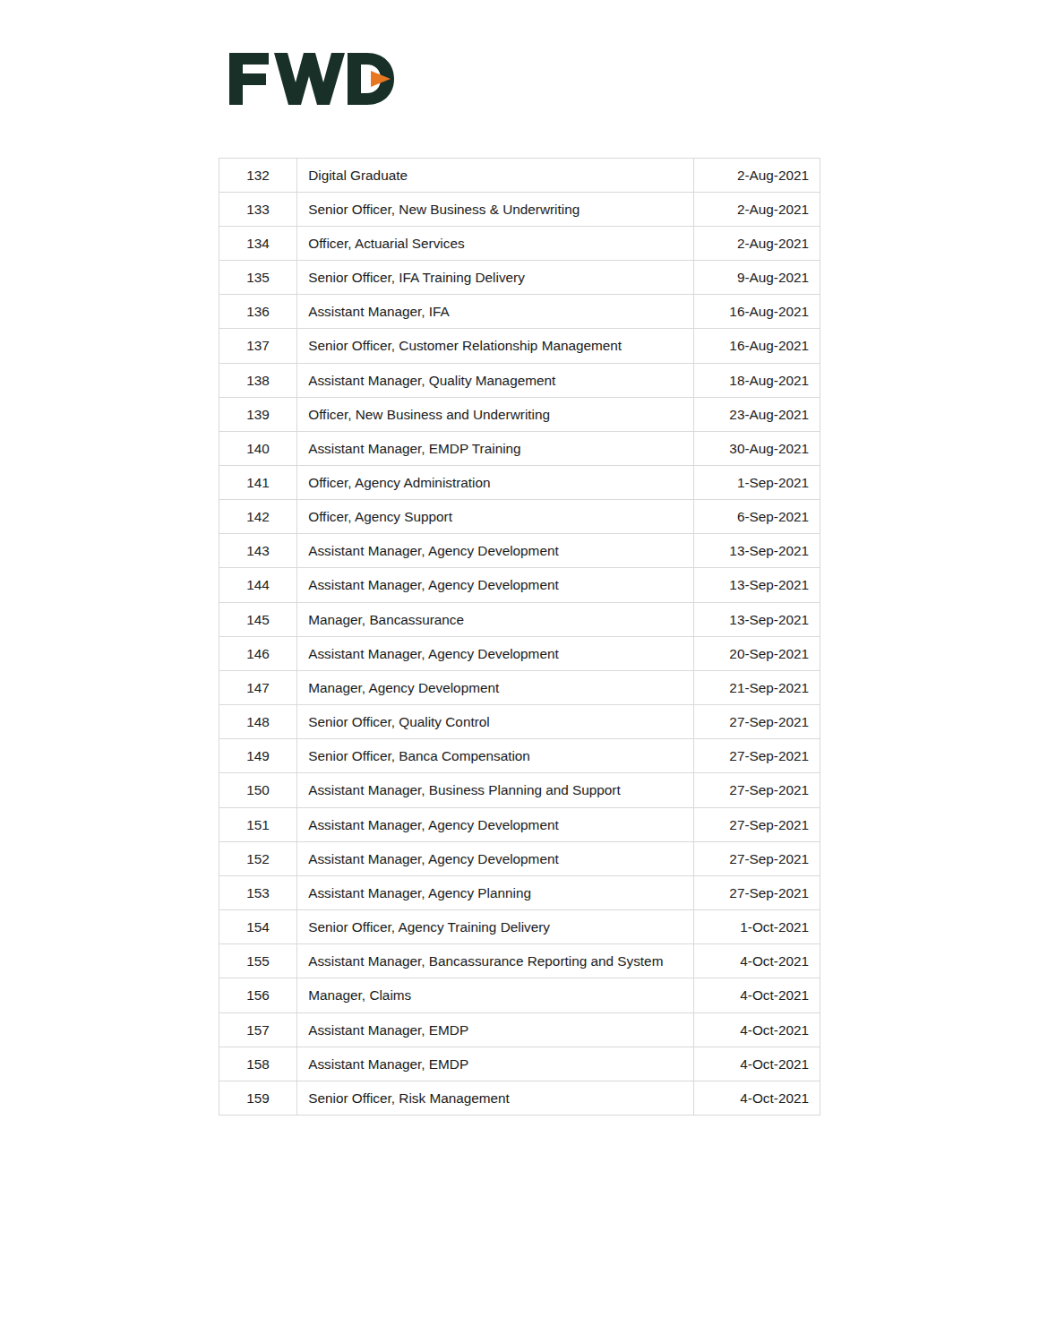| 132 | Digital Graduate | 2-Aug-2021 |
| 133 | Senior Officer, New Business & Underwriting | 2-Aug-2021 |
| 134 | Officer, Actuarial Services | 2-Aug-2021 |
| 135 | Senior Officer, IFA Training Delivery | 9-Aug-2021 |
| 136 | Assistant Manager, IFA | 16-Aug-2021 |
| 137 | Senior Officer, Customer Relationship Management | 16-Aug-2021 |
| 138 | Assistant Manager, Quality Management | 18-Aug-2021 |
| 139 | Officer, New Business and Underwriting | 23-Aug-2021 |
| 140 | Assistant Manager, EMDP Training | 30-Aug-2021 |
| 141 | Officer, Agency Administration | 1-Sep-2021 |
| 142 | Officer, Agency Support | 6-Sep-2021 |
| 143 | Assistant Manager, Agency Development | 13-Sep-2021 |
| 144 | Assistant Manager, Agency Development | 13-Sep-2021 |
| 145 | Manager, Bancassurance | 13-Sep-2021 |
| 146 | Assistant Manager, Agency Development | 20-Sep-2021 |
| 147 | Manager, Agency Development | 21-Sep-2021 |
| 148 | Senior Officer, Quality Control | 27-Sep-2021 |
| 149 | Senior Officer, Banca Compensation | 27-Sep-2021 |
| 150 | Assistant Manager, Business Planning and Support | 27-Sep-2021 |
| 151 | Assistant Manager, Agency Development | 27-Sep-2021 |
| 152 | Assistant Manager, Agency Development | 27-Sep-2021 |
| 153 | Assistant Manager, Agency Planning | 27-Sep-2021 |
| 154 | Senior Officer, Agency Training Delivery | 1-Oct-2021 |
| 155 | Assistant Manager, Bancassurance Reporting and System | 4-Oct-2021 |
| 156 | Manager, Claims | 4-Oct-2021 |
| 157 | Assistant Manager, EMDP | 4-Oct-2021 |
| 158 | Assistant Manager, EMDP | 4-Oct-2021 |
| 159 | Senior Officer, Risk Management | 4-Oct-2021 |